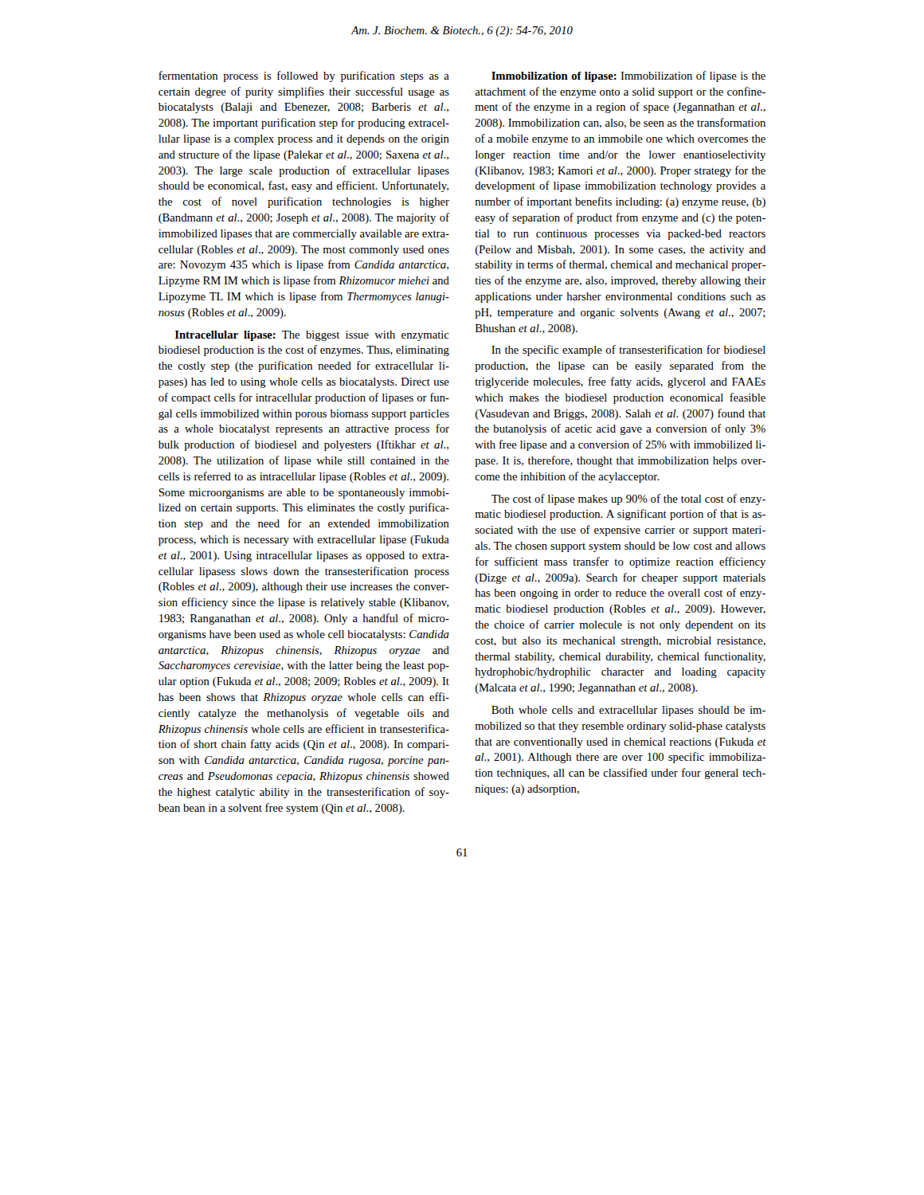Am. J. Biochem. & Biotech., 6 (2): 54-76, 2010
fermentation process is followed by purification steps as a certain degree of purity simplifies their successful usage as biocatalysts (Balaji and Ebenezer, 2008; Barberis et al., 2008). The important purification step for producing extracellular lipase is a complex process and it depends on the origin and structure of the lipase (Palekar et al., 2000; Saxena et al., 2003). The large scale production of extracellular lipases should be economical, fast, easy and efficient. Unfortunately, the cost of novel purification technologies is higher (Bandmann et al., 2000; Joseph et al., 2008). The majority of immobilized lipases that are commercially available are extracellular (Robles et al., 2009). The most commonly used ones are: Novozym 435 which is lipase from Candida antarctica, Lipzyme RM IM which is lipase from Rhizomucor miehei and Lipozyme TL IM which is lipase from Thermomyces lanuginosus (Robles et al., 2009).
Intracellular lipase: The biggest issue with enzymatic biodiesel production is the cost of enzymes. Thus, eliminating the costly step (the purification needed for extracellular lipases) has led to using whole cells as biocatalysts. Direct use of compact cells for intracellular production of lipases or fungal cells immobilized within porous biomass support particles as a whole biocatalyst represents an attractive process for bulk production of biodiesel and polyesters (Iftikhar et al., 2008). The utilization of lipase while still contained in the cells is referred to as intracellular lipase (Robles et al., 2009). Some microorganisms are able to be spontaneously immobilized on certain supports. This eliminates the costly purification step and the need for an extended immobilization process, which is necessary with extracellular lipase (Fukuda et al., 2001). Using intracellular lipases as opposed to extracellular lipasess slows down the transesterification process (Robles et al., 2009), although their use increases the conversion efficiency since the lipase is relatively stable (Klibanov, 1983; Ranganathan et al., 2008). Only a handful of microorganisms have been used as whole cell biocatalysts: Candida antarctica, Rhizopus chinensis, Rhizopus oryzae and Saccharomyces cerevisiae, with the latter being the least popular option (Fukuda et al., 2008; 2009; Robles et al., 2009). It has been shows that Rhizopus oryzae whole cells can efficiently catalyze the methanolysis of vegetable oils and Rhizopus chinensis whole cells are efficient in transesterification of short chain fatty acids (Qin et al., 2008). In comparison with Candida antarctica, Candida rugosa, porcine pancreas and Pseudomonas cepacia, Rhizopus chinensis showed the highest catalytic ability in the transesterification of soybean bean in a solvent free system (Qin et al., 2008).
Immobilization of lipase: Immobilization of lipase is the attachment of the enzyme onto a solid support or the confinement of the enzyme in a region of space (Jegannathan et al., 2008). Immobilization can, also, be seen as the transformation of a mobile enzyme to an immobile one which overcomes the longer reaction time and/or the lower enantioselectivity (Klibanov, 1983; Kamori et al., 2000). Proper strategy for the development of lipase immobilization technology provides a number of important benefits including: (a) enzyme reuse, (b) easy of separation of product from enzyme and (c) the potential to run continuous processes via packed-bed reactors (Peilow and Misbah, 2001). In some cases, the activity and stability in terms of thermal, chemical and mechanical properties of the enzyme are, also, improved, thereby allowing their applications under harsher environmental conditions such as pH, temperature and organic solvents (Awang et al., 2007; Bhushan et al., 2008).
In the specific example of transesterification for biodiesel production, the lipase can be easily separated from the triglyceride molecules, free fatty acids, glycerol and FAAEs which makes the biodiesel production economical feasible (Vasudevan and Briggs, 2008). Salah et al. (2007) found that the butanolysis of acetic acid gave a conversion of only 3% with free lipase and a conversion of 25% with immobilized lipase. It is, therefore, thought that immobilization helps overcome the inhibition of the acylacceptor.
The cost of lipase makes up 90% of the total cost of enzymatic biodiesel production. A significant portion of that is associated with the use of expensive carrier or support materials. The chosen support system should be low cost and allows for sufficient mass transfer to optimize reaction efficiency (Dizge et al., 2009a). Search for cheaper support materials has been ongoing in order to reduce the overall cost of enzymatic biodiesel production (Robles et al., 2009). However, the choice of carrier molecule is not only dependent on its cost, but also its mechanical strength, microbial resistance, thermal stability, chemical durability, chemical functionality, hydrophobic/hydrophilic character and loading capacity (Malcata et al., 1990; Jegannathan et al., 2008).
Both whole cells and extracellular lipases should be immobilized so that they resemble ordinary solid-phase catalysts that are conventionally used in chemical reactions (Fukuda et al., 2001). Although there are over 100 specific immobilization techniques, all can be classified under four general techniques: (a) adsorption,
61